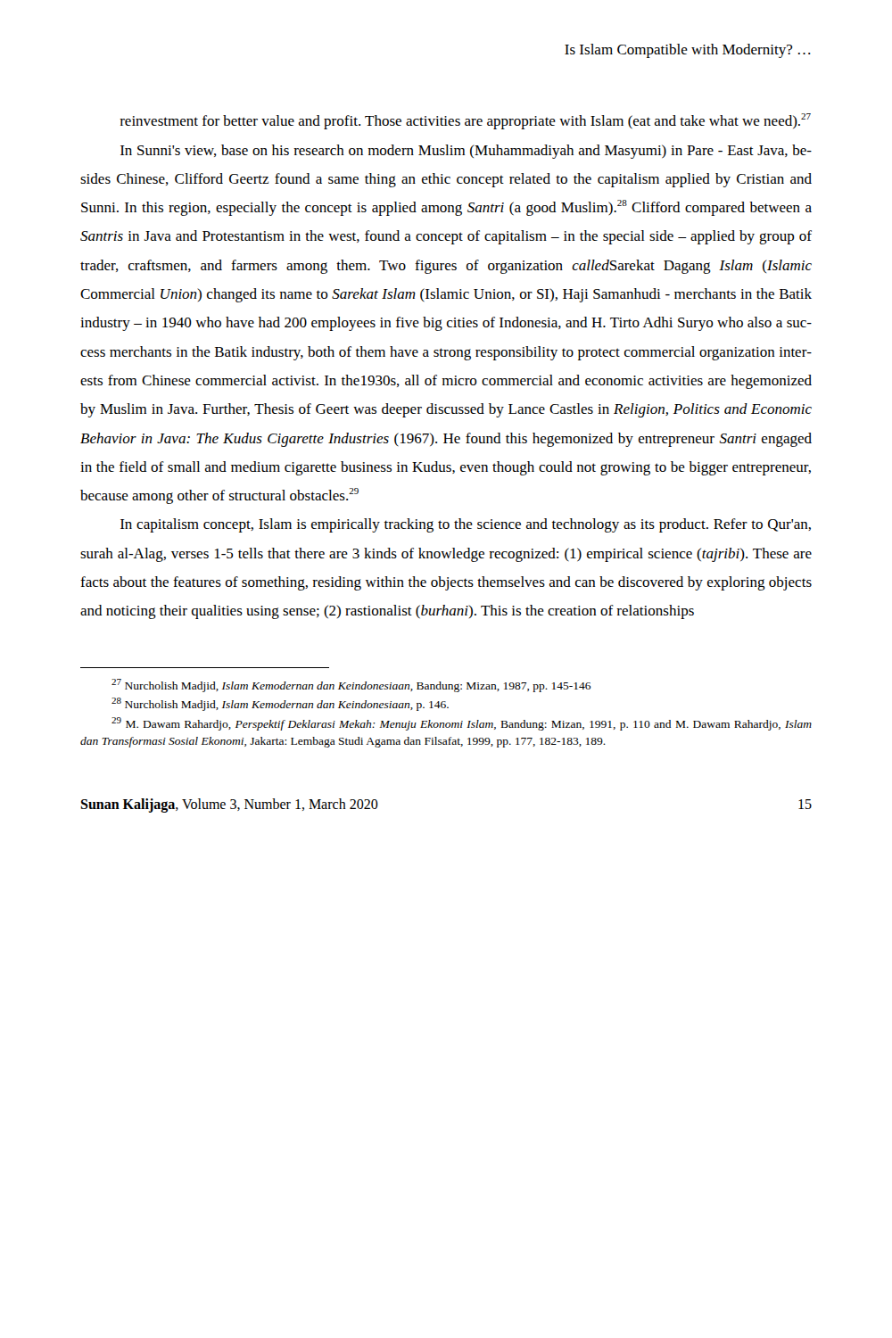Is Islam Compatible with Modernity? …
reinvestment for better value and profit. Those activities are appropriate with Islam (eat and take what we need).27
In Sunni's view, base on his research on modern Muslim (Muhammadiyah and Masyumi) in Pare - East Java, besides Chinese, Clifford Geertz found a same thing an ethic concept related to the capitalism applied by Cristian and Sunni. In this region, especially the concept is applied among Santri (a good Muslim).28 Clifford compared between a Santris in Java and Protestantism in the west, found a concept of capitalism – in the special side – applied by group of trader, craftsmen, and farmers among them. Two figures of organization called Sarekat Dagang Islam (Islamic Commercial Union) changed its name to Sarekat Islam (Islamic Union, or SI), Haji Samanhudi - merchants in the Batik industry – in 1940 who have had 200 employees in five big cities of Indonesia, and H. Tirto Adhi Suryo who also a success merchants in the Batik industry, both of them have a strong responsibility to protect commercial organization interests from Chinese commercial activist. In the1930s, all of micro commercial and economic activities are hegemonized by Muslim in Java. Further, Thesis of Geert was deeper discussed by Lance Castles in Religion, Politics and Economic Behavior in Java: The Kudus Cigarette Industries (1967). He found this hegemonized by entrepreneur Santri engaged in the field of small and medium cigarette business in Kudus, even though could not growing to be bigger entrepreneur, because among other of structural obstacles.29
In capitalism concept, Islam is empirically tracking to the science and technology as its product. Refer to Qur'an, surah al-Alag, verses 1-5 tells that there are 3 kinds of knowledge recognized: (1) empirical science (tajribi). These are facts about the features of something, residing within the objects themselves and can be discovered by exploring objects and noticing their qualities using sense; (2) rastionalist (burhani). This is the creation of relationships
27 Nurcholish Madjid, Islam Kemodernan dan Keindonesiaan, Bandung: Mizan, 1987, pp. 145-146
28 Nurcholish Madjid, Islam Kemodernan dan Keindonesiaan, p. 146.
29 M. Dawam Rahardjo, Perspektif Deklarasi Mekah: Menuju Ekonomi Islam, Bandung: Mizan, 1991, p. 110 and M. Dawam Rahardjo, Islam dan Transformasi Sosial Ekonomi, Jakarta: Lembaga Studi Agama dan Filsafat, 1999, pp. 177, 182-183, 189.
Sunan Kalijaga, Volume 3, Number 1, March 2020 15